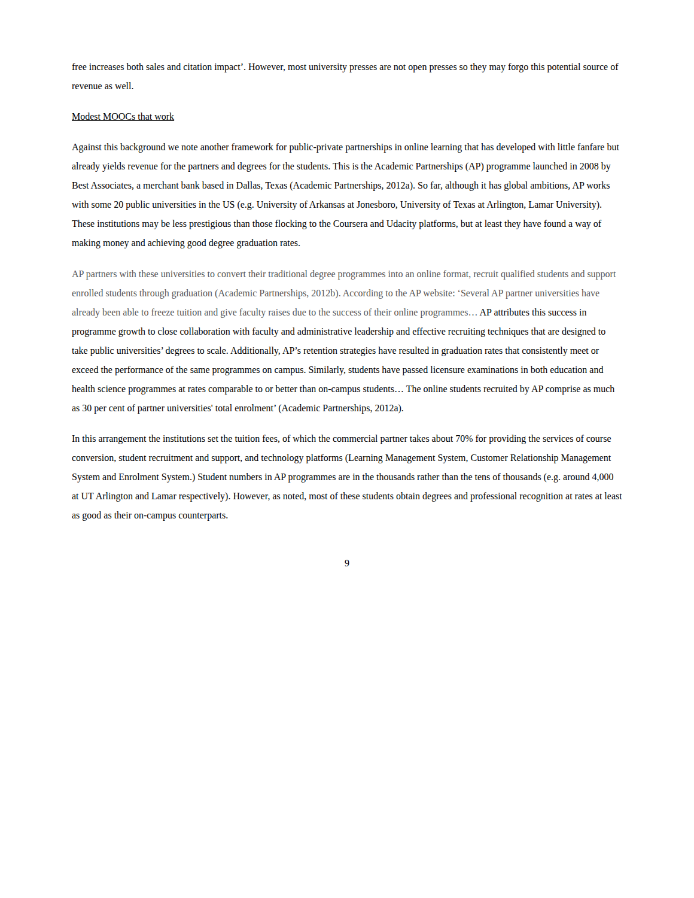free increases both sales and citation impact’. However, most university presses are not open presses so they may forgo this potential source of revenue as well.
Modest MOOCs that work
Against this background we note another framework for public-private partnerships in online learning that has developed with little fanfare but already yields revenue for the partners and degrees for the students. This is the Academic Partnerships (AP) programme launched in 2008 by Best Associates, a merchant bank based in Dallas, Texas (Academic Partnerships, 2012a). So far, although it has global ambitions, AP works with some 20 public universities in the US (e.g. University of Arkansas at Jonesboro, University of Texas at Arlington, Lamar University). These institutions may be less prestigious than those flocking to the Coursera and Udacity platforms, but at least they have found a way of making money and achieving good degree graduation rates.
AP partners with these universities to convert their traditional degree programmes into an online format, recruit qualified students and support enrolled students through graduation (Academic Partnerships, 2012b). According to the AP website: ‘Several AP partner universities have already been able to freeze tuition and give faculty raises due to the success of their online programmes… AP attributes this success in programme growth to close collaboration with faculty and administrative leadership and effective recruiting techniques that are designed to take public universities’ degrees to scale. Additionally, AP’s retention strategies have resulted in graduation rates that consistently meet or exceed the performance of the same programmes on campus. Similarly, students have passed licensure examinations in both education and health science programmes at rates comparable to or better than on-campus students… The online students recruited by AP comprise as much as 30 per cent of partner universities' total enrolment’ (Academic Partnerships, 2012a).
In this arrangement the institutions set the tuition fees, of which the commercial partner takes about 70% for providing the services of course conversion, student recruitment and support, and technology platforms (Learning Management System, Customer Relationship Management System and Enrolment System.) Student numbers in AP programmes are in the thousands rather than the tens of thousands (e.g. around 4,000 at UT Arlington and Lamar respectively). However, as noted, most of these students obtain degrees and professional recognition at rates at least as good as their on-campus counterparts.
9